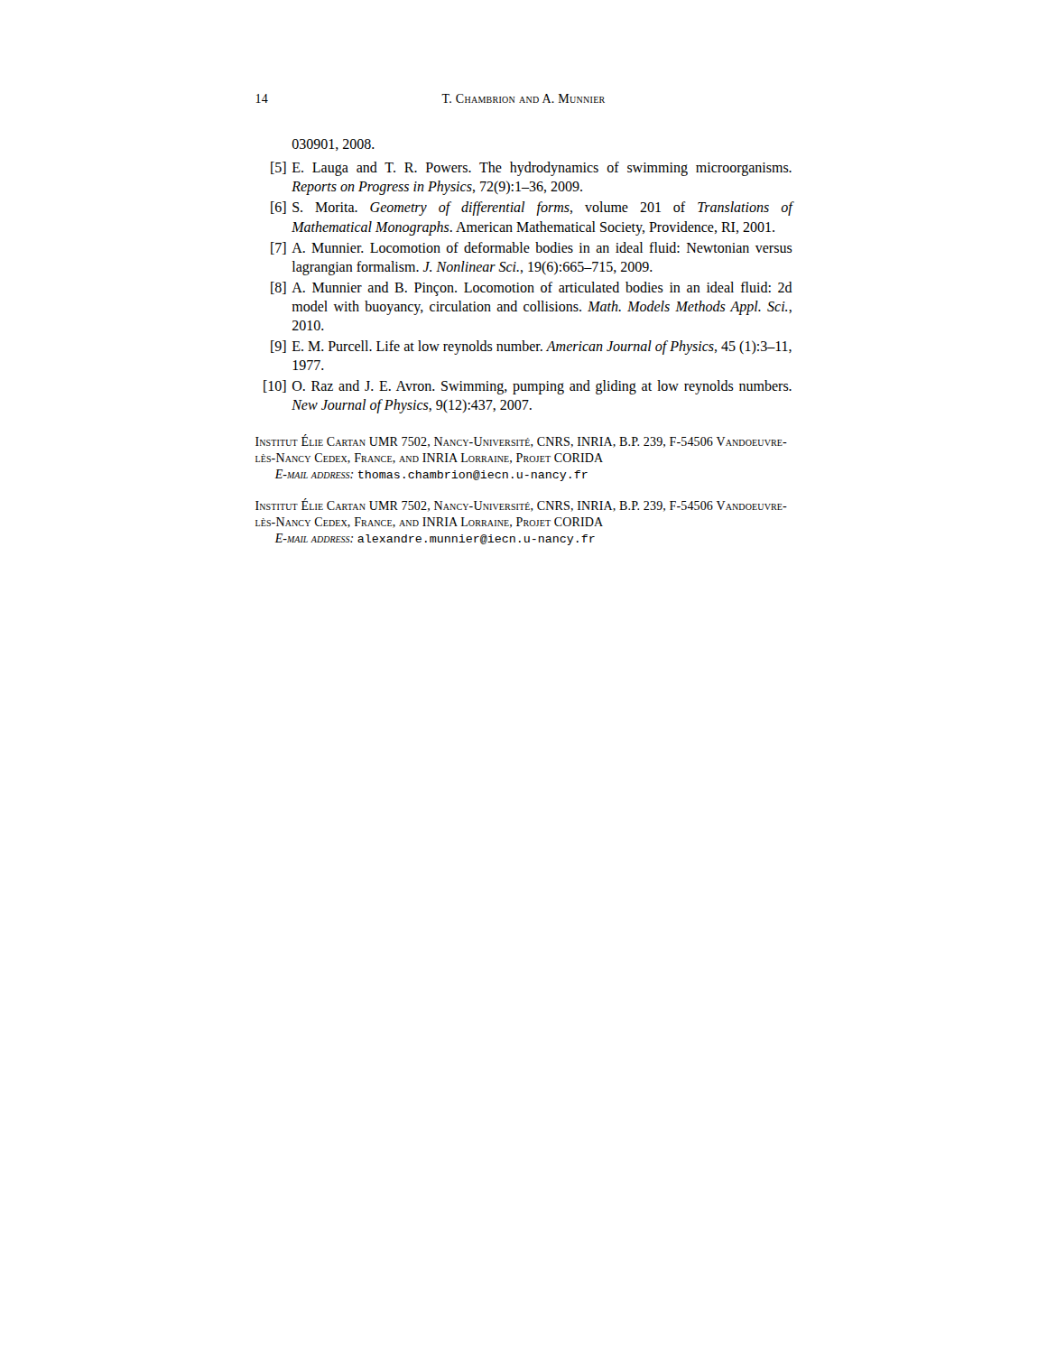14 T. Chambrion and A. Munnier
030901, 2008.
[5] E. Lauga and T. R. Powers. The hydrodynamics of swimming microorganisms. Reports on Progress in Physics, 72(9):1–36, 2009.
[6] S. Morita. Geometry of differential forms, volume 201 of Translations of Mathematical Monographs. American Mathematical Society, Providence, RI, 2001.
[7] A. Munnier. Locomotion of deformable bodies in an ideal fluid: Newtonian versus lagrangian formalism. J. Nonlinear Sci., 19(6):665–715, 2009.
[8] A. Munnier and B. Pinçon. Locomotion of articulated bodies in an ideal fluid: 2d model with buoyancy, circulation and collisions. Math. Models Methods Appl. Sci., 2010.
[9] E. M. Purcell. Life at low reynolds number. American Journal of Physics, 45 (1):3–11, 1977.
[10] O. Raz and J. E. Avron. Swimming, pumping and gliding at low reynolds numbers. New Journal of Physics, 9(12):437, 2007.
Institut Élie Cartan UMR 7502, Nancy-Université, CNRS, INRIA, B.P. 239, F-54506 Vandoeuvre-lès-Nancy Cedex, France, and INRIA Lorraine, Projet CORIDA
E-mail address: thomas.chambrion@iecn.u-nancy.fr
Institut Élie Cartan UMR 7502, Nancy-Université, CNRS, INRIA, B.P. 239, F-54506 Vandoeuvre-lès-Nancy Cedex, France, and INRIA Lorraine, Projet CORIDA
E-mail address: alexandre.munnier@iecn.u-nancy.fr